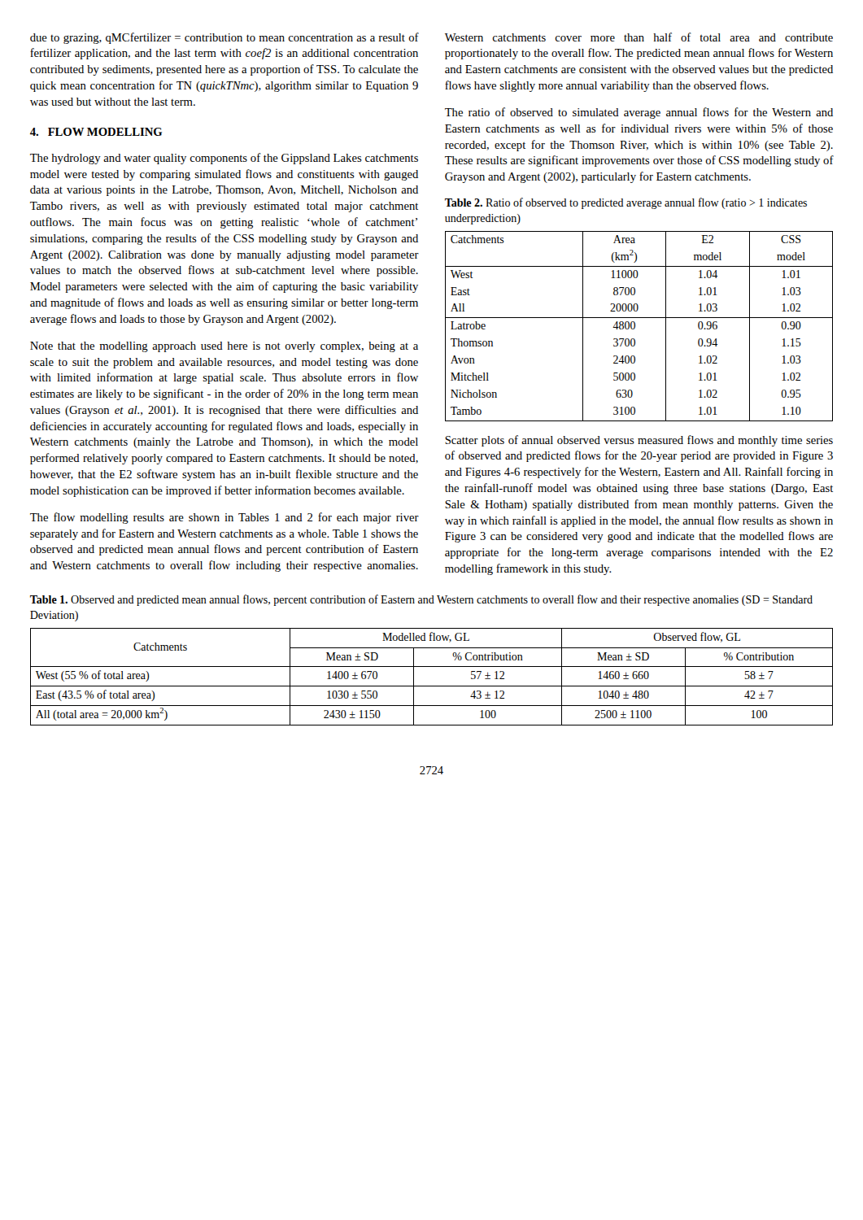due to grazing, qMCfertilizer = contribution to mean concentration as a result of fertilizer application, and the last term with coef2 is an additional concentration contributed by sediments, presented here as a proportion of TSS. To calculate the quick mean concentration for TN (quickTNmc), algorithm similar to Equation 9 was used but without the last term.
4. FLOW MODELLING
The hydrology and water quality components of the Gippsland Lakes catchments model were tested by comparing simulated flows and constituents with gauged data at various points in the Latrobe, Thomson, Avon, Mitchell, Nicholson and Tambo rivers, as well as with previously estimated total major catchment outflows. The main focus was on getting realistic ‘whole of catchment’ simulations, comparing the results of the CSS modelling study by Grayson and Argent (2002). Calibration was done by manually adjusting model parameter values to match the observed flows at sub-catchment level where possible. Model parameters were selected with the aim of capturing the basic variability and magnitude of flows and loads as well as ensuring similar or better long-term average flows and loads to those by Grayson and Argent (2002).
Note that the modelling approach used here is not overly complex, being at a scale to suit the problem and available resources, and model testing was done with limited information at large spatial scale. Thus absolute errors in flow estimates are likely to be significant - in the order of 20% in the long term mean values (Grayson et al., 2001). It is recognised that there were difficulties and deficiencies in accurately accounting for regulated flows and loads, especially in Western catchments (mainly the Latrobe and Thomson), in which the model performed relatively poorly compared to Eastern catchments. It should be noted, however, that the E2 software system has an in-built flexible structure and the model sophistication can be improved if better information becomes available.
The flow modelling results are shown in Tables 1 and 2 for each major river separately and for Eastern and Western catchments as a whole. Table 1 shows the observed and predicted mean annual flows and percent contribution of Eastern and Western catchments to overall flow including their respective anomalies. Western catchments cover more than half of total area and contribute proportionately to the overall flow. The predicted mean annual flows for Western and Eastern catchments are consistent with the observed values but the predicted flows have slightly more annual variability than the observed flows.
The ratio of observed to simulated average annual flows for the Western and Eastern catchments as well as for individual rivers were within 5% of those recorded, except for the Thomson River, which is within 10% (see Table 2). These results are significant improvements over those of CSS modelling study of Grayson and Argent (2002), particularly for Eastern catchments.
Table 2. Ratio of observed to predicted average annual flow (ratio > 1 indicates underprediction)
| Catchments | Area | E2 | CSS |
| | (km 2 ) | model | model |
| West | 11000 | 1.04 | 1.01 |
| East | 8700 | 1.01 | 1.03 |
| All | 20000 | 1.03 | 1.02 |
| Latrobe | 4800 | 0.96 | 0.90 |
| Thomson | 3700 | 0.94 | 1.15 |
| Avon | 2400 | 1.02 | 1.03 |
| Mitchell | 5000 | 1.01 | 1.02 |
| Nicholson | 630 | 1.02 | 0.95 |
| Tambo | 3100 | 1.01 | 1.10 |
Scatter plots of annual observed versus measured flows and monthly time series of observed and predicted flows for the 20-year period are provided in Figure 3 and Figures 4-6 respectively for the Western, Eastern and All. Rainfall forcing in the rainfall-runoff model was obtained using three base stations (Dargo, East Sale & Hotham) spatially distributed from mean monthly patterns. Given the way in which rainfall is applied in the model, the annual flow results as shown in Figure 3 can be considered very good and indicate that the modelled flows are appropriate for the long-term average comparisons intended with the E2 modelling framework in this study.
Table 1. Observed and predicted mean annual flows, percent contribution of Eastern and Western catchments to overall flow and their respective anomalies (SD = Standard Deviation)
| Catchments | Modelled flow, GL | Observed flow, GL |
| --- | --- | --- |
| Mean ± SD | % Contribution | Mean ± SD | % Contribution |
| West (55 % of total area) | 1400 ± 670 | 57 ± 12 | 1460 ± 660 | 58 ± 7 |
| East (43.5 % of total area) | 1030 ± 550 | 43 ± 12 | 1040 ± 480 | 42 ± 7 |
| All (total area = 20,000 km 2 ) | 2430 ± 1150 | 100 | 2500 ± 1100 | 100 |
2724